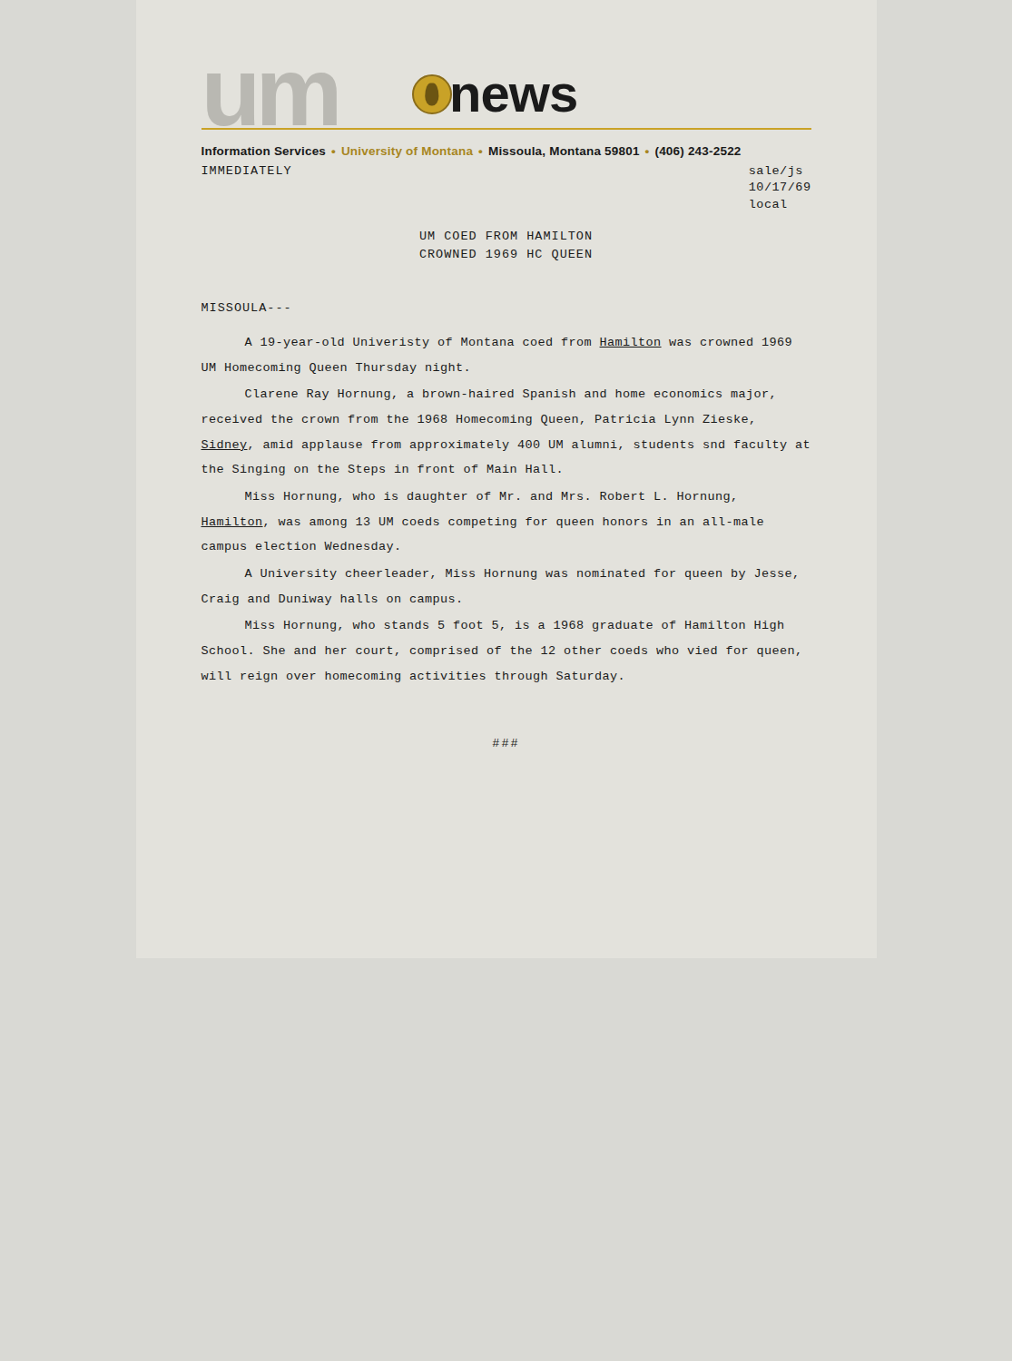um
news
Information Services • University of Montana • Missoula, Montana 59801 • (406) 243-2522
IMMEDIATELY
sale/js
10/17/69
local
UM COED FROM HAMILTON
CROWNED 1969 HC QUEEN
MISSOULA---
A 19-year-old Univeristy of Montana coed from Hamilton was crowned 1969 UM Homecoming Queen Thursday night.
Clarene Ray Hornung, a brown-haired Spanish and home economics major, received the crown from the 1968 Homecoming Queen, Patricia Lynn Zieske, Sidney, amid applause from approximately 400 UM alumni, students snd faculty at the Singing on the Steps in front of Main Hall.
Miss Hornung, who is daughter of Mr. and Mrs. Robert L. Hornung, Hamilton, was among 13 UM coeds competing for queen honors in an all-male campus election Wednesday.
A University cheerleader, Miss Hornung was nominated for queen by Jesse, Craig and Duniway halls on campus.
Miss Hornung, who stands 5 foot 5, is a 1968 graduate of Hamilton High School. She and her court, comprised of the 12 other coeds who vied for queen, will reign over homecoming activities through Saturday.
###